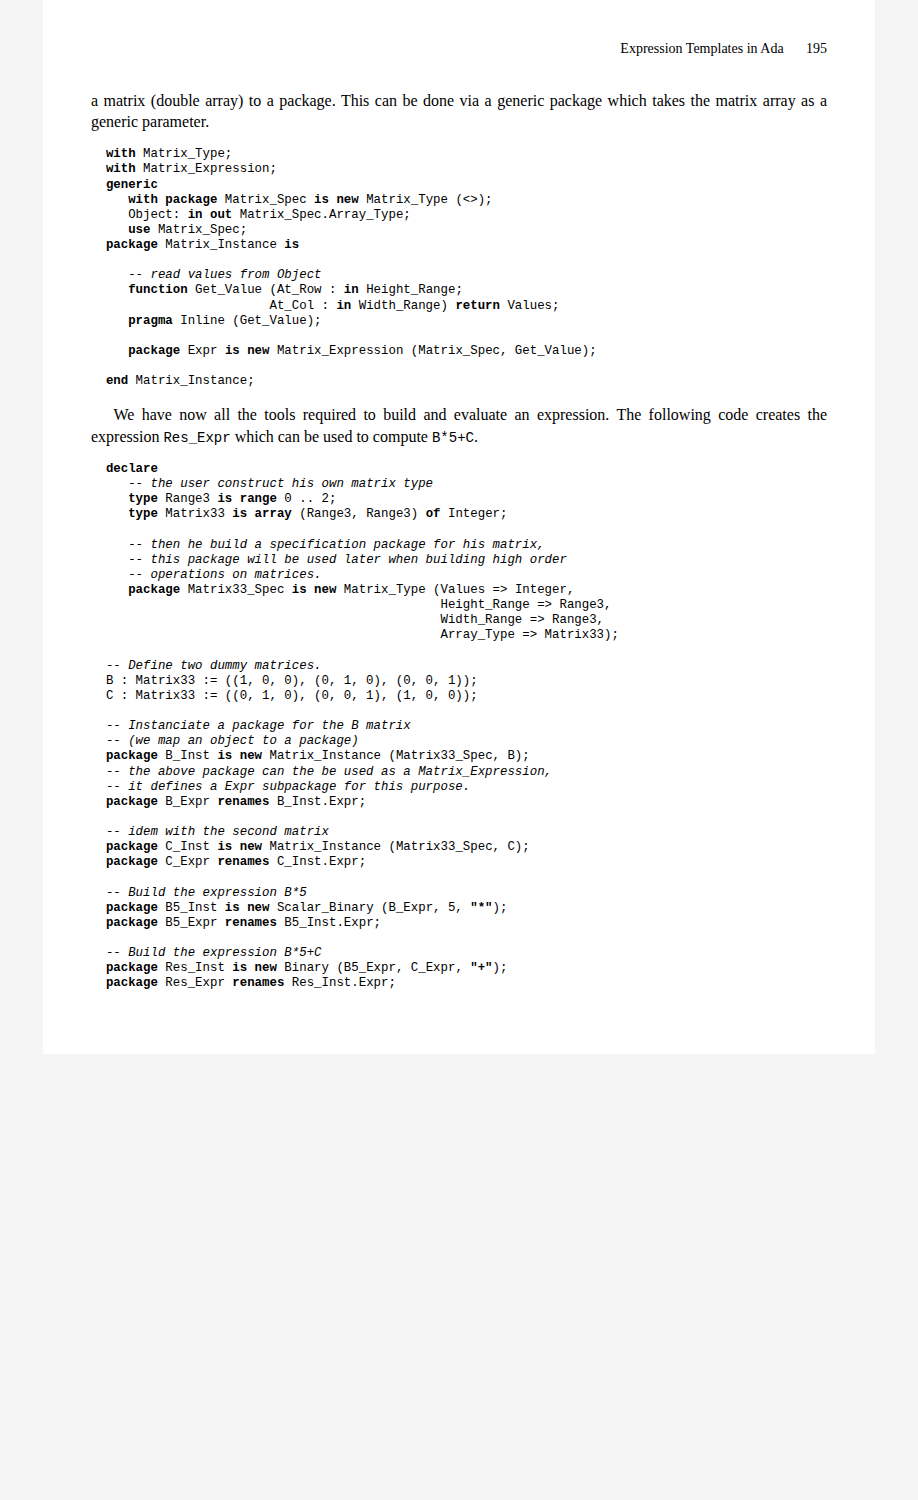Expression Templates in Ada 195
a matrix (double array) to a package. This can be done via a generic package which takes the matrix array as a generic parameter.
with Matrix_Type;
with Matrix_Expression;
generic
   with package Matrix_Spec is new Matrix_Type (<>);
   Object: in out Matrix_Spec.Array_Type;
   use Matrix_Spec;
package Matrix_Instance is

   -- read values from Object
   function Get_Value (At_Row : in Height_Range;
                      At_Col : in Width_Range) return Values;
   pragma Inline (Get_Value);

   package Expr is new Matrix_Expression (Matrix_Spec, Get_Value);

end Matrix_Instance;
We have now all the tools required to build and evaluate an expression. The following code creates the expression Res_Expr which can be used to compute B*5+C.
declare
   -- the user construct his own matrix type
   type Range3 is range 0 .. 2;
   type Matrix33 is array (Range3, Range3) of Integer;

   -- then he build a specification package for his matrix,
   -- this package will be used later when building high order
   -- operations on matrices.
   package Matrix33_Spec is new Matrix_Type (Values => Integer,
                                             Height_Range => Range3,
                                             Width_Range => Range3,
                                             Array_Type => Matrix33);

-- Define two dummy matrices.
B : Matrix33 := ((1, 0, 0), (0, 1, 0), (0, 0, 1));
C : Matrix33 := ((0, 1, 0), (0, 0, 1), (1, 0, 0));

-- Instanciate a package for the B matrix
-- (we map an object to a package)
package B_Inst is new Matrix_Instance (Matrix33_Spec, B);
-- the above package can the be used as a Matrix_Expression,
-- it defines a Expr subpackage for this purpose.
package B_Expr renames B_Inst.Expr;

-- idem with the second matrix
package C_Inst is new Matrix_Instance (Matrix33_Spec, C);
package C_Expr renames C_Inst.Expr;

-- Build the expression B*5
package B5_Inst is new Scalar_Binary (B_Expr, 5, "*");
package B5_Expr renames B5_Inst.Expr;

-- Build the expression B*5+C
package Res_Inst is new Binary (B5_Expr, C_Expr, "+");
package Res_Expr renames Res_Inst.Expr;